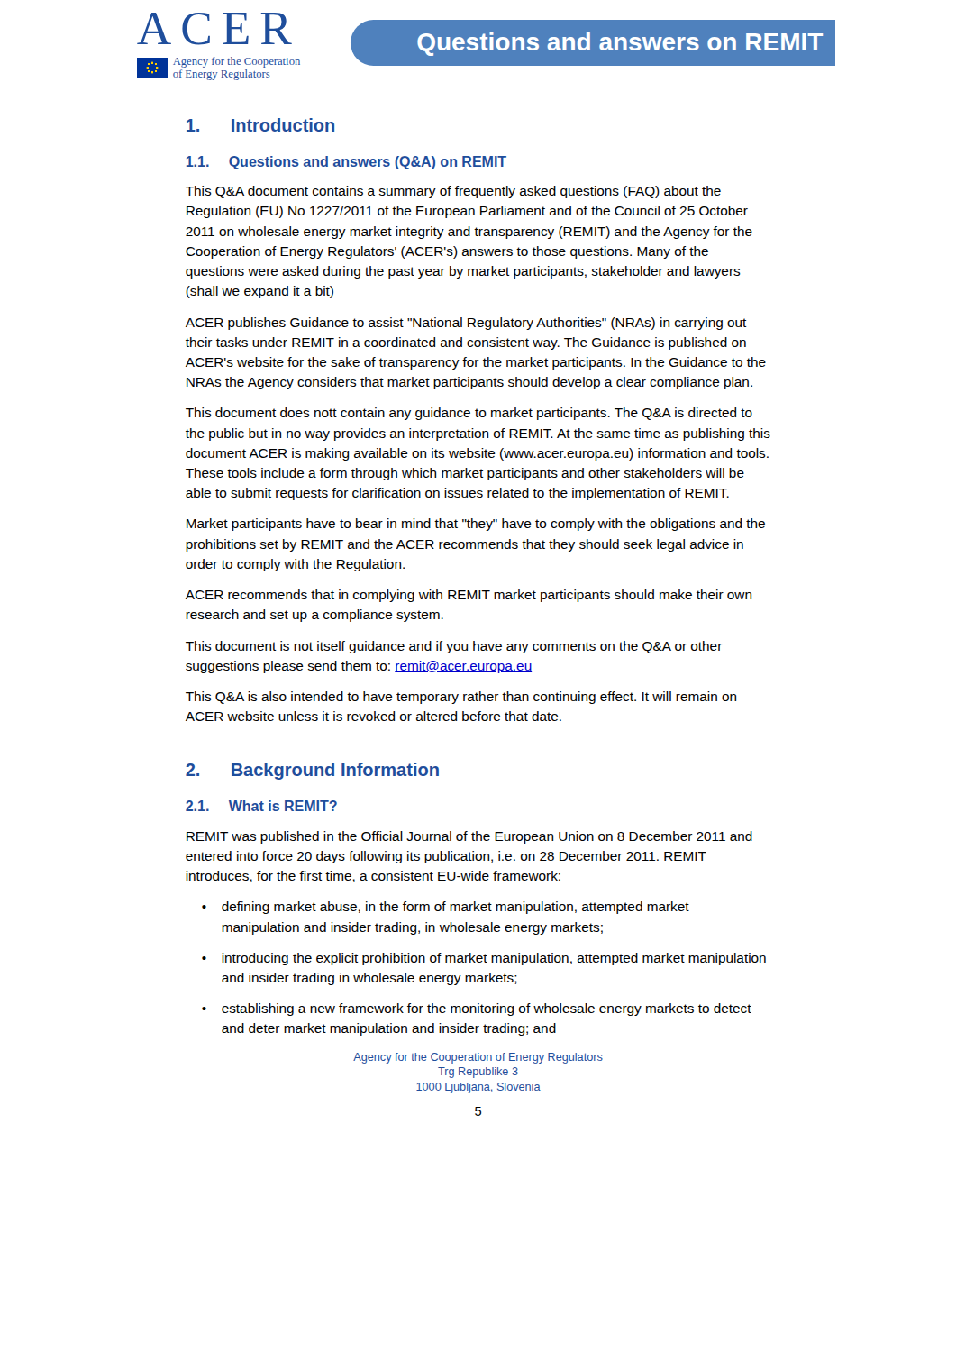ACER
Agency for the Cooperation
of Energy Regulators
Questions and answers on REMIT
1. Introduction
1.1. Questions and answers (Q&A) on REMIT
This Q&A document contains a summary of frequently asked questions (FAQ) about the Regulation (EU) No 1227/2011 of the European Parliament and of the Council of 25 October 2011 on wholesale energy market integrity and transparency (REMIT) and the Agency for the Cooperation of Energy Regulators' (ACER's) answers to those questions. Many of the questions were asked during the past year by market participants, stakeholder and lawyers (shall we expand it a bit)
ACER publishes Guidance to assist "National Regulatory Authorities" (NRAs) in carrying out their tasks under REMIT in a coordinated and consistent way. The Guidance is published on ACER's website for the sake of transparency for the market participants. In the Guidance to the NRAs the Agency considers that market participants should develop a clear compliance plan.
This document does nott contain any guidance to market participants. The Q&A is directed to the public but in no way provides an interpretation of REMIT. At the same time as publishing this document ACER is making available on its website (www.acer.europa.eu) information and tools. These tools include a form through which market participants and other stakeholders will be able to submit requests for clarification on issues related to the implementation of REMIT.
Market participants have to bear in mind that "they" have to comply with the obligations and the prohibitions set by REMIT and the ACER recommends that they should seek legal advice in order to comply with the Regulation.
ACER recommends that in complying with REMIT market participants should make their own research and set up a compliance system.
This document is not itself guidance and if you have any comments on the Q&A or other suggestions please send them to: remit@acer.europa.eu
This Q&A is also intended to have temporary rather than continuing effect. It will remain on ACER website unless it is revoked or altered before that date.
2. Background Information
2.1. What is REMIT?
REMIT was published in the Official Journal of the European Union on 8 December 2011 and entered into force 20 days following its publication, i.e. on 28 December 2011. REMIT introduces, for the first time, a consistent EU-wide framework:
defining market abuse, in the form of market manipulation, attempted market manipulation and insider trading, in wholesale energy markets;
introducing the explicit prohibition of market manipulation, attempted market manipulation and insider trading in wholesale energy markets;
establishing a new framework for the monitoring of wholesale energy markets to detect and deter market manipulation and insider trading; and
Agency for the Cooperation of Energy Regulators
Trg Republike 3
1000 Ljubljana, Slovenia
5